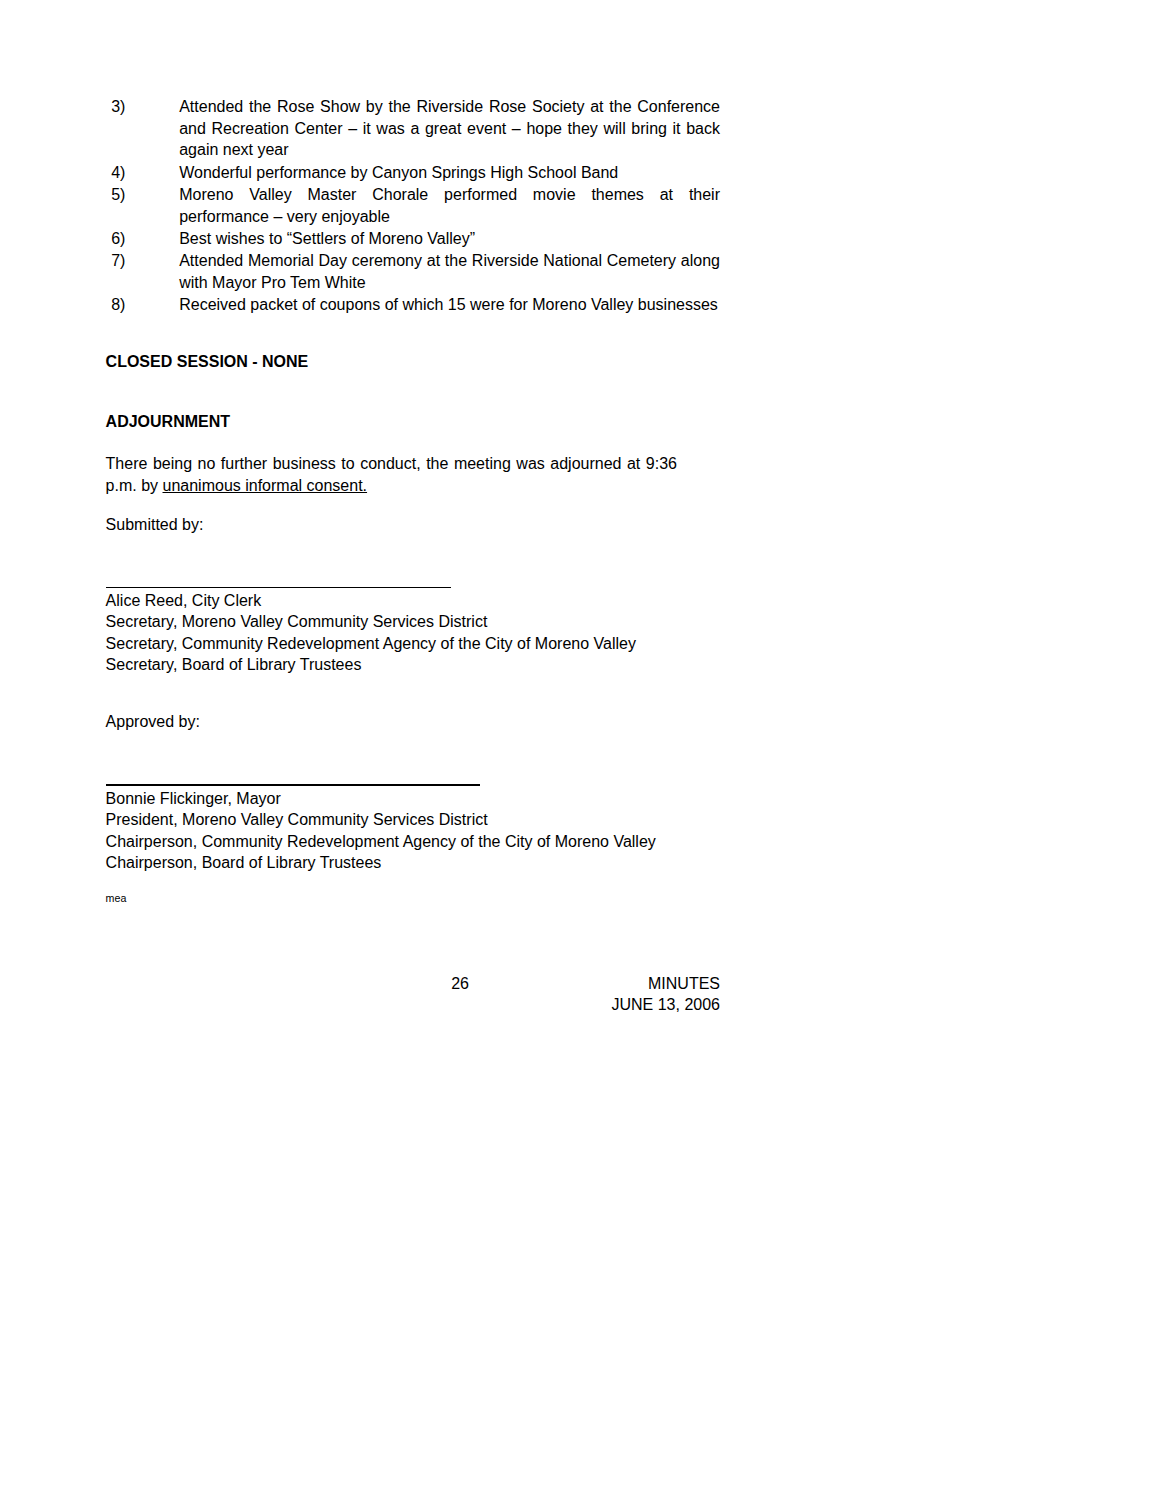3) Attended the Rose Show by the Riverside Rose Society at the Conference and Recreation Center – it was a great event – hope they will bring it back again next year
4) Wonderful performance by Canyon Springs High School Band
5) Moreno Valley Master Chorale performed movie themes at their performance – very enjoyable
6) Best wishes to “Settlers of Moreno Valley”
7) Attended Memorial Day ceremony at the Riverside National Cemetery along with Mayor Pro Tem White
8) Received packet of coupons of which 15 were for Moreno Valley businesses
CLOSED SESSION - NONE
ADJOURNMENT
There being no further business to conduct, the meeting was adjourned at 9:36 p.m. by unanimous informal consent.
Submitted by:
Alice Reed, City Clerk
Secretary, Moreno Valley Community Services District
Secretary, Community Redevelopment Agency of the City of Moreno Valley
Secretary, Board of Library Trustees
Approved by:
Bonnie Flickinger, Mayor
President, Moreno Valley Community Services District
Chairperson, Community Redevelopment Agency of the City of Moreno Valley
Chairperson, Board of Library Trustees
mea
26
MINUTES
JUNE 13, 2006